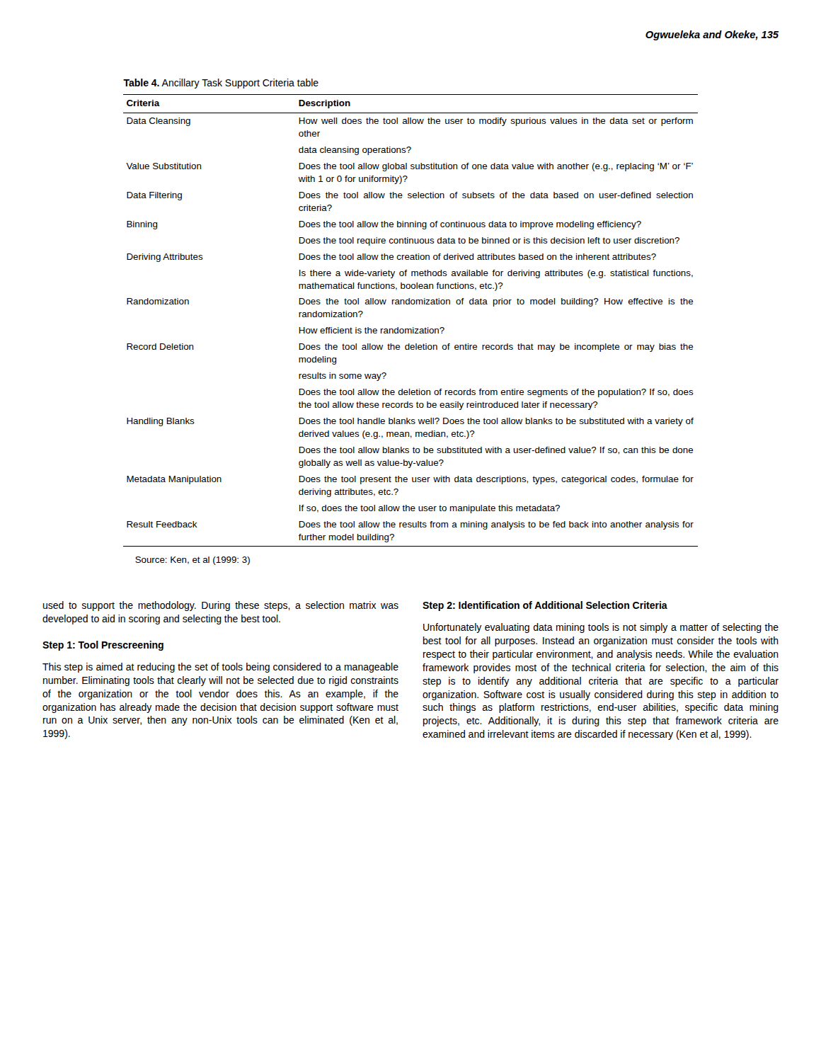Ogwueleka and Okeke, 135
Table 4. Ancillary Task Support Criteria table
| Criteria | Description |
| --- | --- |
| Data Cleansing | How well does the tool allow the user to modify spurious values in the data set or perform other |
| | data cleansing operations? |
| Value Substitution | Does the tool allow global substitution of one data value with another (e.g., replacing ‘M’ or ‘F’ with 1 or 0 for uniformity)? |
| Data Filtering | Does the tool allow the selection of subsets of the data based on user-defined selection criteria? |
| Binning | Does the tool allow the binning of continuous data to improve modeling efficiency? |
| | Does the tool require continuous data to be binned or is this decision left to user discretion? |
| Deriving Attributes | Does the tool allow the creation of derived attributes based on the inherent attributes? |
| | Is there a wide-variety of methods available for deriving attributes (e.g. statistical functions, mathematical functions, boolean functions, etc.)? |
| Randomization | Does the tool allow randomization of data prior to model building? How effective is the randomization? |
| | How efficient is the randomization? |
| Record Deletion | Does the tool allow the deletion of entire records that may be incomplete or may bias the modeling |
| | results in some way? |
| | Does the tool allow the deletion of records from entire segments of the population? If so, does the tool allow these records to be easily reintroduced later if necessary? |
| Handling Blanks | Does the tool handle blanks well? Does the tool allow blanks to be substituted with a variety of derived values (e.g., mean, median, etc.)? |
| | Does the tool allow blanks to be substituted with a user-defined value? If so, can this be done globally as well as value-by-value? |
| Metadata Manipulation | Does the tool present the user with data descriptions, types, categorical codes, formulae for deriving attributes, etc.? |
| | If so, does the tool allow the user to manipulate this metadata? |
| Result Feedback | Does the tool allow the results from a mining analysis to be fed back into another analysis for further model building? |
Source: Ken, et al (1999: 3)
used to support the methodology. During these steps, a selection matrix was developed to aid in scoring and selecting the best tool.
Step 1: Tool Prescreening
This step is aimed at reducing the set of tools being considered to a manageable number. Eliminating tools that clearly will not be selected due to rigid constraints of the organization or the tool vendor does this. As an example, if the organization has already made the decision that decision support software must run on a Unix server, then any non-Unix tools can be eliminated (Ken et al, 1999).
Step 2: Identification of Additional Selection Criteria
Unfortunately evaluating data mining tools is not simply a matter of selecting the best tool for all purposes. Instead an organization must consider the tools with respect to their particular environment, and analysis needs. While the evaluation framework provides most of the technical criteria for selection, the aim of this step is to identify any additional criteria that are specific to a particular organization. Software cost is usually considered during this step in addition to such things as platform restrictions, end-user abilities, specific data mining projects, etc. Additionally, it is during this step that framework criteria are examined and irrelevant items are discarded if necessary (Ken et al, 1999).